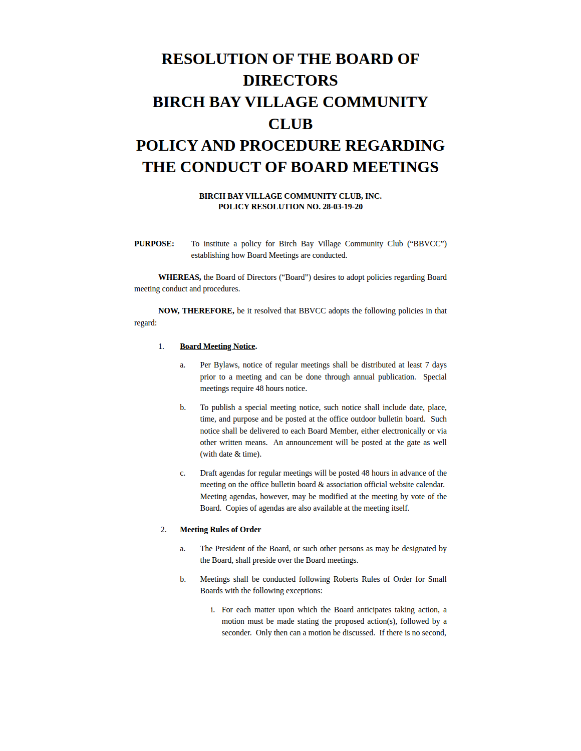Resolution of the Board of Directors
Birch Bay Village Community Club
Policy and Procedure Regarding
the Conduct of Board Meetings
Birch Bay Village Community Club, Inc.
Policy Resolution No. 28-03-19-20
PURPOSE:
To institute a policy for Birch Bay Village Community Club (“BBVCC”) establishing how Board Meetings are conducted.
WHEREAS, the Board of Directors (“Board”) desires to adopt policies regarding Board meeting conduct and procedures.
NOW, THEREFORE, be it resolved that BBVCC adopts the following policies in that regard:
Board Meeting Notice.
Per Bylaws, notice of regular meetings shall be distributed at least 7 days prior to a meeting and can be done through annual publication. Special meetings require 48 hours notice.
To publish a special meeting notice, such notice shall include date, place, time, and purpose and be posted at the office outdoor bulletin board. Such notice shall be delivered to each Board Member, either electronically or via other written means. An announcement will be posted at the gate as well (with date & time).
Draft agendas for regular meetings will be posted 48 hours in advance of the meeting on the office bulletin board & association official website calendar. Meeting agendas, however, may be modified at the meeting by vote of the Board. Copies of agendas are also available at the meeting itself.
Meeting Rules of Order
The President of the Board, or such other persons as may be designated by the Board, shall preside over the Board meetings.
Meetings shall be conducted following Roberts Rules of Order for Small Boards with the following exceptions:
For each matter upon which the Board anticipates taking action, a motion must be made stating the proposed action(s), followed by a seconder. Only then can a motion be discussed. If there is no second,